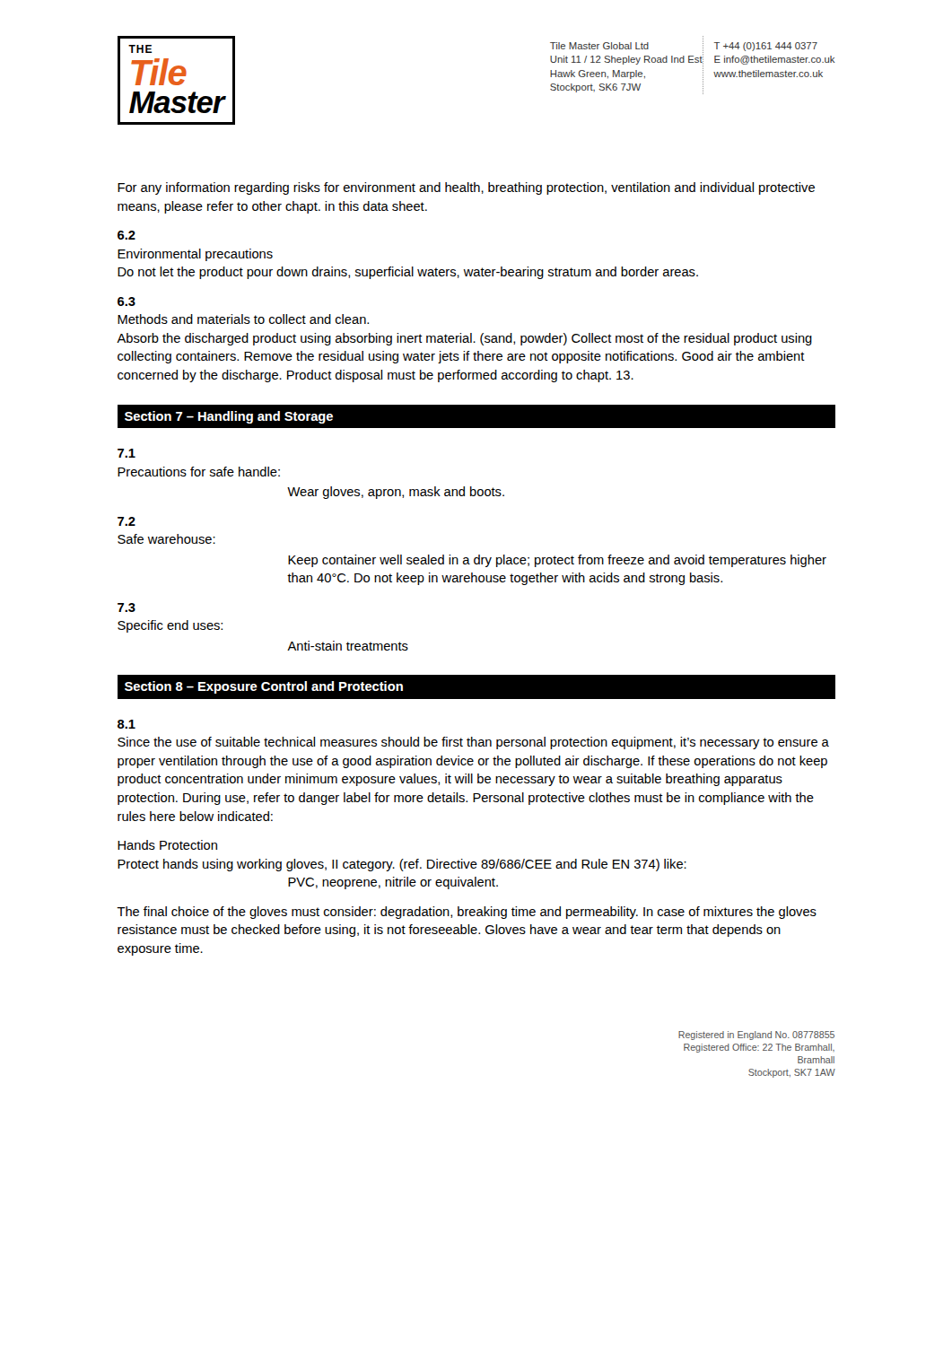THE
Tile
Master
Tile Master Global Ltd
Unit 11 / 12 Shepley Road Ind Est
Hawk Green, Marple,
Stockport, SK6 7JW
T +44 (0)161 444 0377
E info@thetilemaster.co.uk
www.thetilemaster.co.uk
For any information regarding risks for environment and health, breathing protection, ventilation and individual protective means, please refer to other chapt. in this data sheet.
6.2
Environmental precautions
Do not let the product pour down drains, superficial waters, water-bearing stratum and border areas.
6.3
Methods and materials to collect and clean.
Absorb the discharged product using absorbing inert material. (sand, powder) Collect most of the residual product using collecting containers. Remove the residual using water jets if there are not opposite notifications. Good air the ambient concerned by the discharge. Product disposal must be performed according to chapt. 13.
Section 7 – Handling and Storage
7.1
Precautions for safe handle:
Wear gloves, apron, mask and boots.
7.2
Safe warehouse:
Keep container well sealed in a dry place; protect from freeze and avoid temperatures higher than 40°C. Do not keep in warehouse together with acids and strong basis.
7.3
Specific end uses:
Anti-stain treatments
Section 8 – Exposure Control and Protection
8.1
Since the use of suitable technical measures should be first than personal protection equipment, it’s necessary to ensure a proper ventilation through the use of a good aspiration device or the polluted air discharge. If these operations do not keep product concentration under minimum exposure values, it will be necessary to wear a suitable breathing apparatus protection. During use, refer to danger label for more details. Personal protective clothes must be in compliance with the rules here below indicated:
Hands Protection
Protect hands using working gloves, II category. (ref. Directive 89/686/CEE and Rule EN 374) like:
PVC, neoprene, nitrile or equivalent.
The final choice of the gloves must consider: degradation, breaking time and permeability. In case of mixtures the gloves resistance must be checked before using, it is not foreseeable. Gloves have a wear and tear term that depends on exposure time.
Registered in England No. 08778855
Registered Office: 22 The Bramhall,
Bramhall
Stockport, SK7 1AW